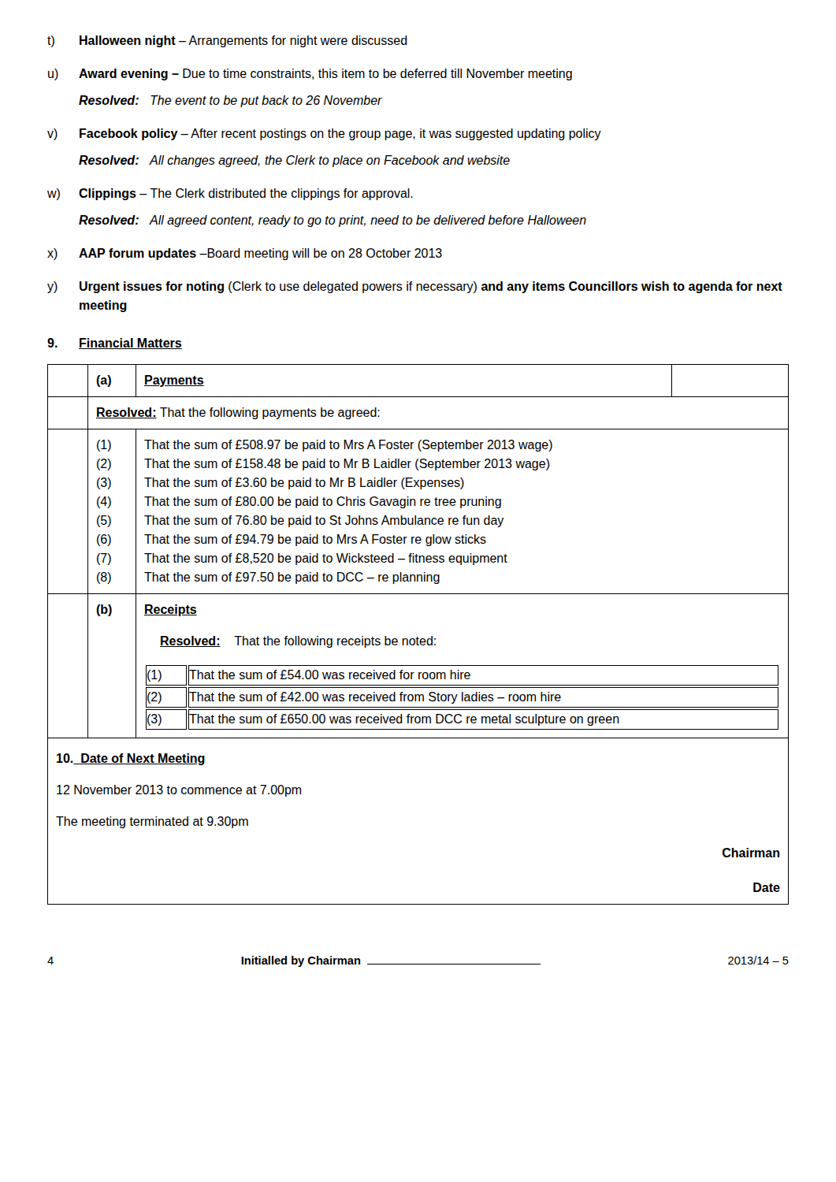t)
Halloween night – Arrangements for night were discussed
u)
Award evening – Due to time constraints, this item to be deferred till November meeting
Resolved: The event to be put back to 26 November
v)
Facebook policy – After recent postings on the group page, it was suggested updating policy
Resolved: All changes agreed, the Clerk to place on Facebook and website
w)
Clippings – The Clerk distributed the clippings for approval.
Resolved: All agreed content, ready to go to print, need to be delivered before Halloween
x)
AAP forum updates –Board meeting will be on 28 October 2013
y)
Urgent issues for noting (Clerk to use delegated powers if necessary) and any items Councillors wish to agenda for next meeting
9. Financial Matters
| | (a) | Payments | |
| | Resolved: That the following payments be agreed: |
| | (1) (2) (3) (4) (5) (6) (7) (8) | That the sum of £508.97 be paid to Mrs A Foster (September 2013 wage) That the sum of £158.48 be paid to Mr B Laidler (September 2013 wage) That the sum of £3.60 be paid to Mr B Laidler (Expenses) That the sum of £80.00 be paid to Chris Gavagin re tree pruning That the sum of 76.80 be paid to St Johns Ambulance re fun day That the sum of £94.79 be paid to Mrs A Foster re glow sticks That the sum of £8,520 be paid to Wicksteed – fitness equipment That the sum of £97.50 be paid to DCC – re planning |
| | (b) | Receipts Resolved: That the following receipts be noted: / (1) / That the sum of £54.00 was received for room hire / / (2) / That the sum of £42.00 was received from Story ladies – room hire / / (3) / That the sum of £650.00 was received from DCC re metal sculpture on green / |
| 10. Date of Next Meeting 12 November 2013 to commence at 7.00pm The meeting terminated at 9.30pm Chairman Date |
4
Initialled by Chairman
2013/14 – 5